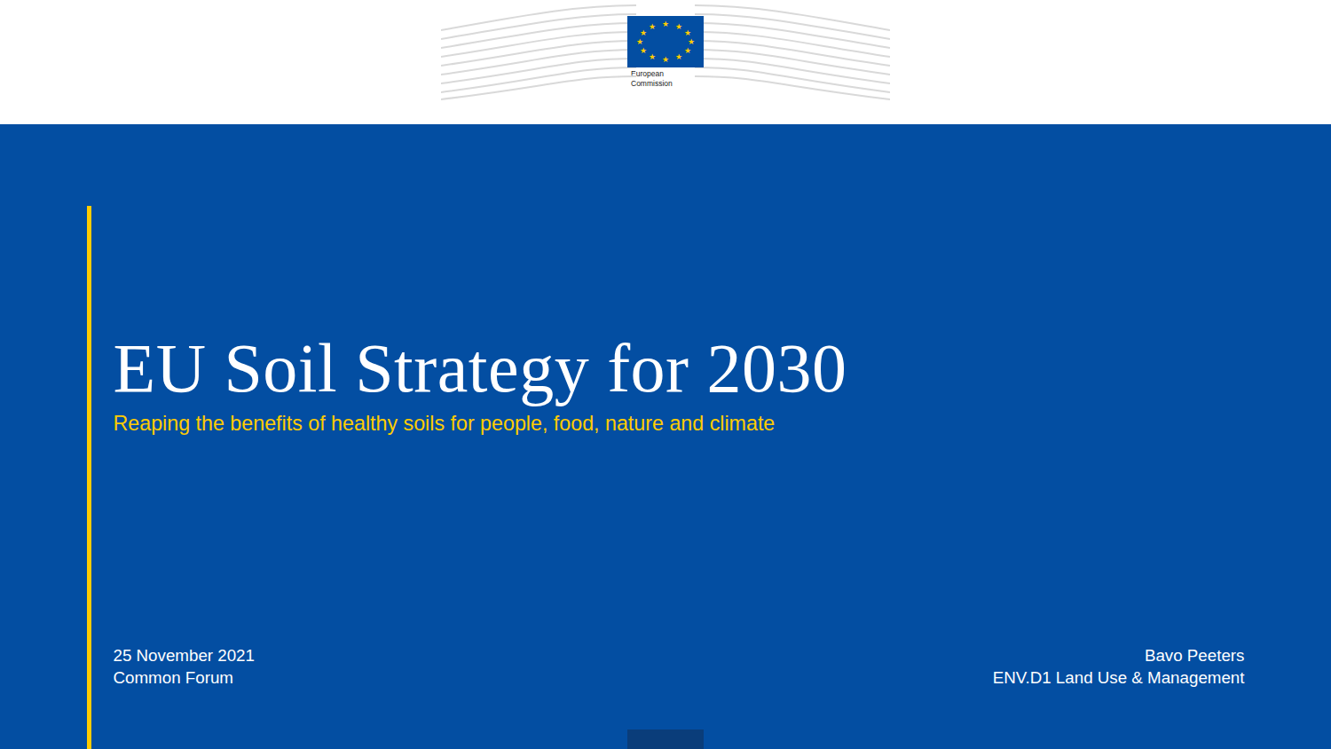★ ★ ★ ★ ★ ★ ★ ★ ★ ★ ★ ★
European
Commission
EU Soil Strategy for 2030
Reaping the benefits of healthy soils for people, food, nature and climate
25 November 2021
Common Forum
Bavo Peeters
ENV.D1 Land Use & Management